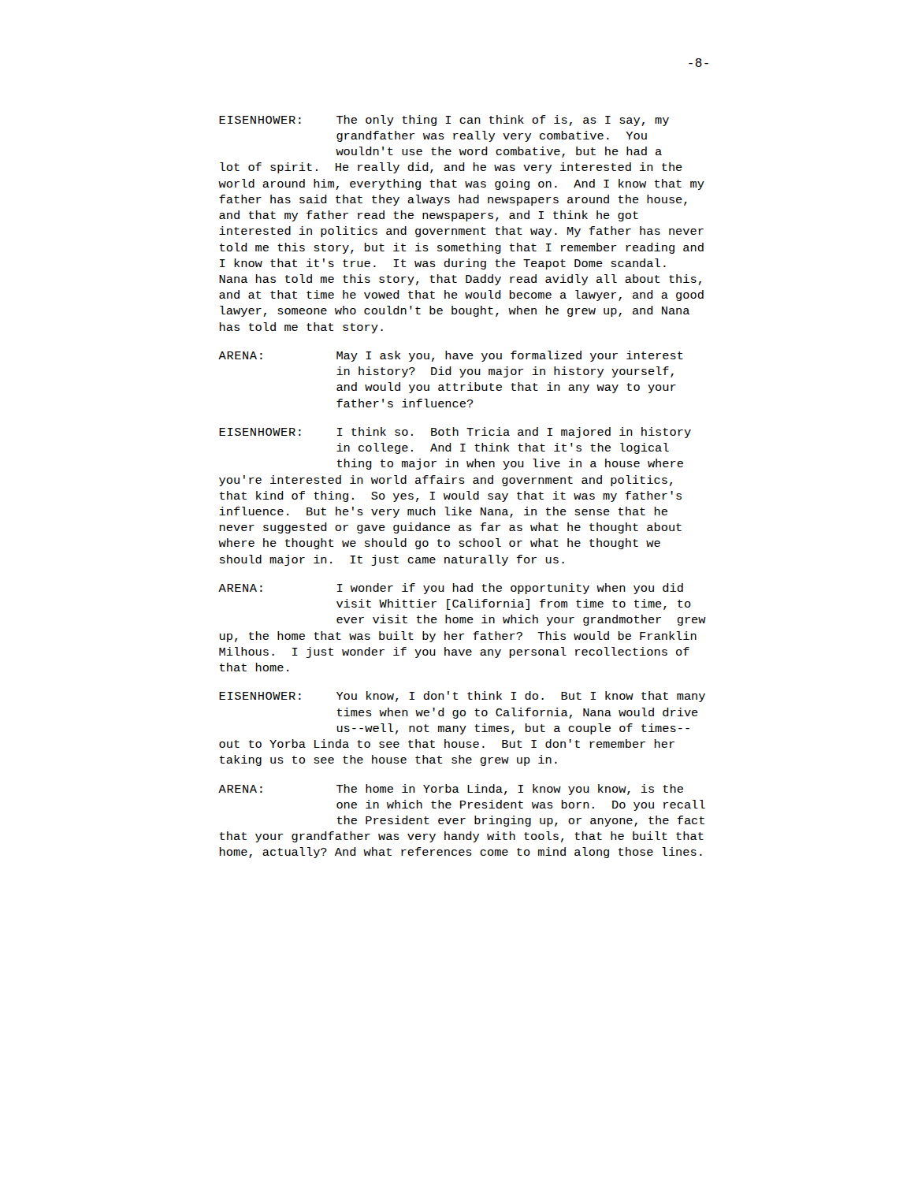-8-
EISENHOWER:
The only thing I can think of is, as I say, my grandfather was really very combative. You wouldn't use the word combative, but he had a lot of spirit. He really did, and he was very interested in the world around him, everything that was going on. And I know that my father has said that they always had newspapers around the house, and that my father read the newspapers, and I think he got interested in politics and government that way. My father has never told me this story, but it is something that I remember reading and I know that it's true. It was during the Teapot Dome scandal. Nana has told me this story, that Daddy read avidly all about this, and at that time he vowed that he would become a lawyer, and a good lawyer, someone who couldn't be bought, when he grew up, and Nana has told me that story.
ARENA:
May I ask you, have you formalized your interest in history? Did you major in history yourself, and would you attribute that in any way to your father's influence?
EISENHOWER:
I think so. Both Tricia and I majored in history in college. And I think that it's the logical thing to major in when you live in a house where you're interested in world affairs and government and politics, that kind of thing. So yes, I would say that it was my father's influence. But he's very much like Nana, in the sense that he never suggested or gave guidance as far as what he thought about where he thought we should go to school or what he thought we should major in. It just came naturally for us.
ARENA:
I wonder if you had the opportunity when you did visit Whittier [California] from time to time, to ever visit the home in which your grandmother grew up, the home that was built by her father? This would be Franklin Milhous. I just wonder if you have any personal recollections of that home.
EISENHOWER:
You know, I don't think I do. But I know that many times when we'd go to California, Nana would drive us--well, not many times, but a couple of times-- out to Yorba Linda to see that house. But I don't remember her taking us to see the house that she grew up in.
ARENA:
The home in Yorba Linda, I know you know, is the one in which the President was born. Do you recall the President ever bringing up, or anyone, the fact that your grandfather was very handy with tools, that he built that home, actually? And what references come to mind along those lines.